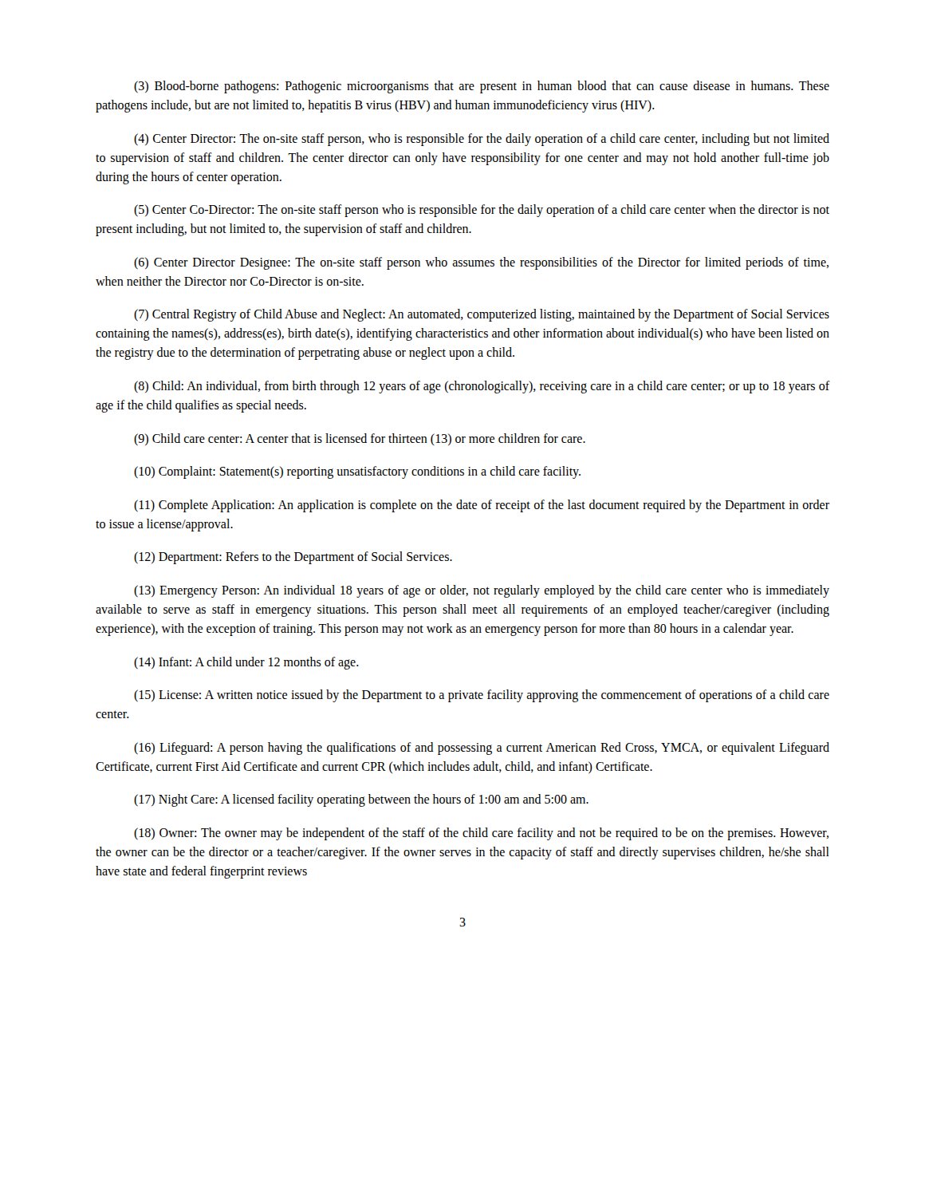(3) Blood-borne pathogens: Pathogenic microorganisms that are present in human blood that can cause disease in humans. These pathogens include, but are not limited to, hepatitis B virus (HBV) and human immunodeficiency virus (HIV).
(4) Center Director: The on-site staff person, who is responsible for the daily operation of a child care center, including but not limited to supervision of staff and children. The center director can only have responsibility for one center and may not hold another full-time job during the hours of center operation.
(5) Center Co-Director: The on-site staff person who is responsible for the daily operation of a child care center when the director is not present including, but not limited to, the supervision of staff and children.
(6) Center Director Designee: The on-site staff person who assumes the responsibilities of the Director for limited periods of time, when neither the Director nor Co-Director is on-site.
(7) Central Registry of Child Abuse and Neglect: An automated, computerized listing, maintained by the Department of Social Services containing the names(s), address(es), birth date(s), identifying characteristics and other information about individual(s) who have been listed on the registry due to the determination of perpetrating abuse or neglect upon a child.
(8) Child: An individual, from birth through 12 years of age (chronologically), receiving care in a child care center; or up to 18 years of age if the child qualifies as special needs.
(9) Child care center: A center that is licensed for thirteen (13) or more children for care.
(10) Complaint: Statement(s) reporting unsatisfactory conditions in a child care facility.
(11) Complete Application: An application is complete on the date of receipt of the last document required by the Department in order to issue a license/approval.
(12) Department: Refers to the Department of Social Services.
(13) Emergency Person: An individual 18 years of age or older, not regularly employed by the child care center who is immediately available to serve as staff in emergency situations. This person shall meet all requirements of an employed teacher/caregiver (including experience), with the exception of training. This person may not work as an emergency person for more than 80 hours in a calendar year.
(14) Infant: A child under 12 months of age.
(15) License: A written notice issued by the Department to a private facility approving the commencement of operations of a child care center.
(16) Lifeguard: A person having the qualifications of and possessing a current American Red Cross, YMCA, or equivalent Lifeguard Certificate, current First Aid Certificate and current CPR (which includes adult, child, and infant) Certificate.
(17) Night Care: A licensed facility operating between the hours of 1:00 am and 5:00 am.
(18) Owner: The owner may be independent of the staff of the child care facility and not be required to be on the premises. However, the owner can be the director or a teacher/caregiver. If the owner serves in the capacity of staff and directly supervises children, he/she shall have state and federal fingerprint reviews
3